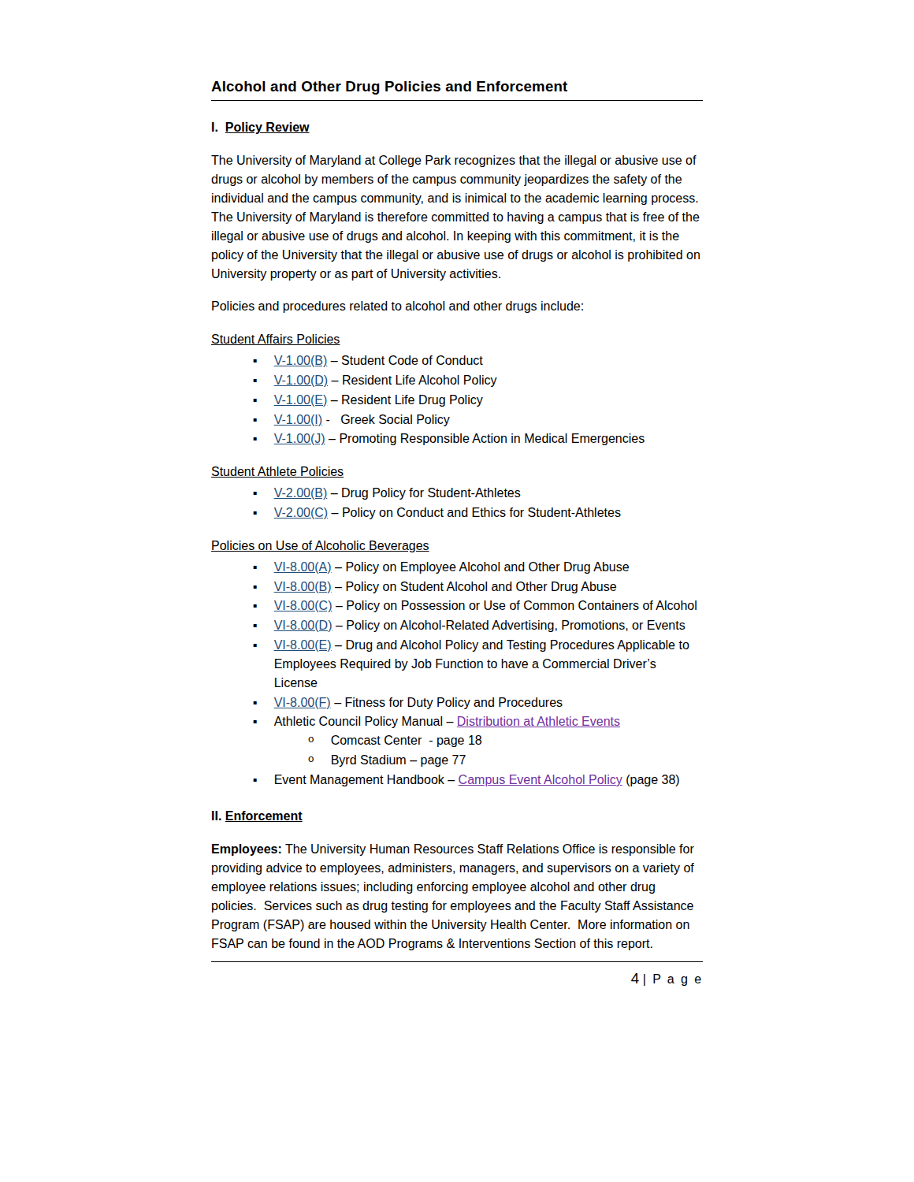Alcohol and Other Drug Policies and Enforcement
I. Policy Review
The University of Maryland at College Park recognizes that the illegal or abusive use of drugs or alcohol by members of the campus community jeopardizes the safety of the individual and the campus community, and is inimical to the academic learning process. The University of Maryland is therefore committed to having a campus that is free of the illegal or abusive use of drugs and alcohol. In keeping with this commitment, it is the policy of the University that the illegal or abusive use of drugs or alcohol is prohibited on University property or as part of University activities.
Policies and procedures related to alcohol and other drugs include:
Student Affairs Policies
V-1.00(B) – Student Code of Conduct
V-1.00(D) – Resident Life Alcohol Policy
V-1.00(E) – Resident Life Drug Policy
V-1.00(I) - Greek Social Policy
V-1.00(J) – Promoting Responsible Action in Medical Emergencies
Student Athlete Policies
V-2.00(B) – Drug Policy for Student-Athletes
V-2.00(C) – Policy on Conduct and Ethics for Student-Athletes
Policies on Use of Alcoholic Beverages
VI-8.00(A) – Policy on Employee Alcohol and Other Drug Abuse
VI-8.00(B) – Policy on Student Alcohol and Other Drug Abuse
VI-8.00(C) – Policy on Possession or Use of Common Containers of Alcohol
VI-8.00(D) – Policy on Alcohol-Related Advertising, Promotions, or Events
VI-8.00(E) – Drug and Alcohol Policy and Testing Procedures Applicable to Employees Required by Job Function to have a Commercial Driver’s License
VI-8.00(F) – Fitness for Duty Policy and Procedures
Athletic Council Policy Manual – Distribution at Athletic Events
Comcast Center - page 18
Byrd Stadium – page 77
Event Management Handbook – Campus Event Alcohol Policy (page 38)
II. Enforcement
Employees: The University Human Resources Staff Relations Office is responsible for providing advice to employees, administers, managers, and supervisors on a variety of employee relations issues; including enforcing employee alcohol and other drug policies. Services such as drug testing for employees and the Faculty Staff Assistance Program (FSAP) are housed within the University Health Center. More information on FSAP can be found in the AOD Programs & Interventions Section of this report.
4 | P a g e